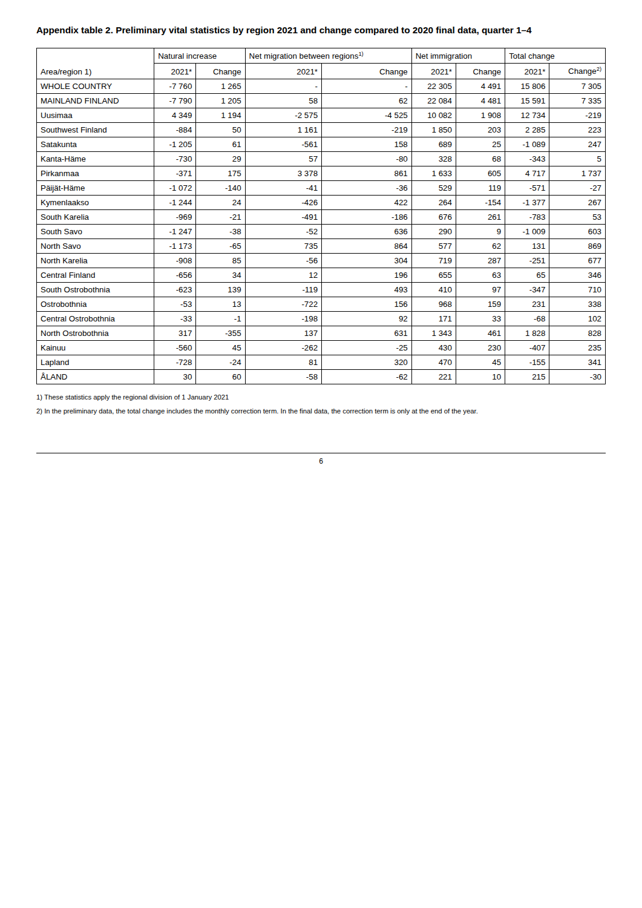Appendix table 2. Preliminary vital statistics by region 2021 and change compared to 2020 final data, quarter 1–4
| Area/region 1) | Natural increase | Net migration between regions 1) | Net immigration | Total change |
| --- | --- | --- | --- | --- |
| 2021* | Change | 2021* | Change | 2021* | Change | 2021* | Change 2) |
| WHOLE COUNTRY | -7 760 | 1 265 | - | - | 22 305 | 4 491 | 15 806 | 7 305 |
| MAINLAND FINLAND | -7 790 | 1 205 | 58 | 62 | 22 084 | 4 481 | 15 591 | 7 335 |
| Uusimaa | 4 349 | 1 194 | -2 575 | -4 525 | 10 082 | 1 908 | 12 734 | -219 |
| Southwest Finland | -884 | 50 | 1 161 | -219 | 1 850 | 203 | 2 285 | 223 |
| Satakunta | -1 205 | 61 | -561 | 158 | 689 | 25 | -1 089 | 247 |
| Kanta-Häme | -730 | 29 | 57 | -80 | 328 | 68 | -343 | 5 |
| Pirkanmaa | -371 | 175 | 3 378 | 861 | 1 633 | 605 | 4 717 | 1 737 |
| Päijät-Häme | -1 072 | -140 | -41 | -36 | 529 | 119 | -571 | -27 |
| Kymenlaakso | -1 244 | 24 | -426 | 422 | 264 | -154 | -1 377 | 267 |
| South Karelia | -969 | -21 | -491 | -186 | 676 | 261 | -783 | 53 |
| South Savo | -1 247 | -38 | -52 | 636 | 290 | 9 | -1 009 | 603 |
| North Savo | -1 173 | -65 | 735 | 864 | 577 | 62 | 131 | 869 |
| North Karelia | -908 | 85 | -56 | 304 | 719 | 287 | -251 | 677 |
| Central Finland | -656 | 34 | 12 | 196 | 655 | 63 | 65 | 346 |
| South Ostrobothnia | -623 | 139 | -119 | 493 | 410 | 97 | -347 | 710 |
| Ostrobothnia | -53 | 13 | -722 | 156 | 968 | 159 | 231 | 338 |
| Central Ostrobothnia | -33 | -1 | -198 | 92 | 171 | 33 | -68 | 102 |
| North Ostrobothnia | 317 | -355 | 137 | 631 | 1 343 | 461 | 1 828 | 828 |
| Kainuu | -560 | 45 | -262 | -25 | 430 | 230 | -407 | 235 |
| Lapland | -728 | -24 | 81 | 320 | 470 | 45 | -155 | 341 |
| ÅLAND | 30 | 60 | -58 | -62 | 221 | 10 | 215 | -30 |
1) These statistics apply the regional division of 1 January 2021
2) In the preliminary data, the total change includes the monthly correction term. In the final data, the correction term is only at the end of the year.
6